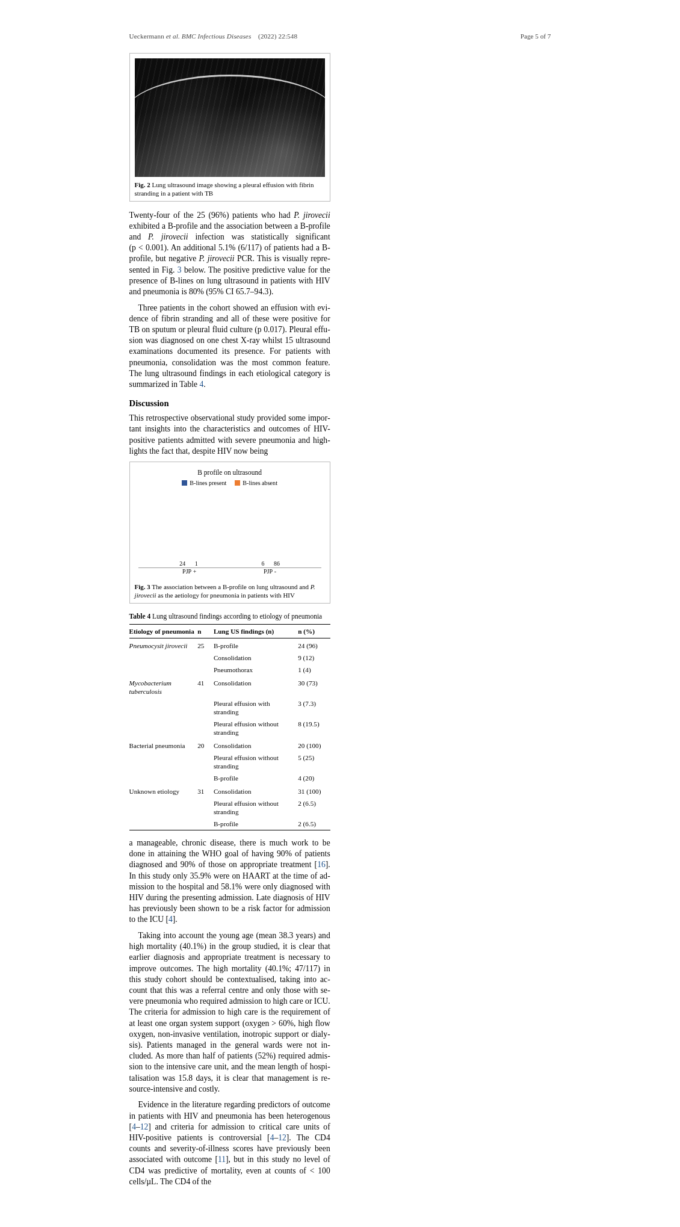Ueckermann et al. BMC Infectious Diseases (2022) 22:548
Page 5 of 7
Fig. 2 Lung ultrasound image showing a pleural effusion with fibrin stranding in a patient with TB
Twenty-four of the 25 (96%) patients who had P. jirovecii exhibited a B-profile and the association between a B-profile and P. jirovecii infection was statistically significant (p < 0.001). An additional 5.1% (6/117) of patients had a B-profile, but negative P. jirovecii PCR. This is visually represented in Fig. 3 below. The positive predictive value for the presence of B-lines on lung ultrasound in patients with HIV and pneumonia is 80% (95% CI 65.7–94.3).
Three patients in the cohort showed an effusion with evidence of fibrin stranding and all of these were positive for TB on sputum or pleural fluid culture (p 0.017). Pleural effusion was diagnosed on one chest X-ray whilst 15 ultrasound examinations documented its presence. For patients with pneumonia, consolidation was the most common feature. The lung ultrasound findings in each etiological category is summarized in Table 4.
Discussion
This retrospective observational study provided some important insights into the characteristics and outcomes of HIV-positive patients admitted with severe pneumonia and highlights the fact that, despite HIV now being
B profile on ultrasound
B-lines present B-lines absent
24
1
PJP +
6
86
PJP -
Fig. 3 The association between a B-profile on lung ultrasound and P. jirovecii as the aetiology for pneumonia in patients with HIV
Table 4 Lung ultrasound findings according to etiology of pneumonia
| Etiology of pneumonia | n | Lung US findings (n) | n (%) |
| --- | --- | --- | --- |
| Pneumocysit jirovecii | 25 | B-profile | 24 (96) |
| | | Consolidation | 9 (12) |
| | | Pneumothorax | 1 (4) |
| Mycobacterium tuberculosis | 41 | Consolidation | 30 (73) |
| | | Pleural effusion with stranding | 3 (7.3) |
| | | Pleural effusion without stranding | 8 (19.5) |
| Bacterial pneumonia | 20 | Consolidation | 20 (100) |
| | | Pleural effusion without stranding | 5 (25) |
| | | B-profile | 4 (20) |
| Unknown etiology | 31 | Consolidation | 31 (100) |
| | | Pleural effusion without stranding | 2 (6.5) |
| | | B-profile | 2 (6.5) |
a manageable, chronic disease, there is much work to be done in attaining the WHO goal of having 90% of patients diagnosed and 90% of those on appropriate treatment [16]. In this study only 35.9% were on HAART at the time of admission to the hospital and 58.1% were only diagnosed with HIV during the presenting admission. Late diagnosis of HIV has previously been shown to be a risk factor for admission to the ICU [4].
Taking into account the young age (mean 38.3 years) and high mortality (40.1%) in the group studied, it is clear that earlier diagnosis and appropriate treatment is necessary to improve outcomes. The high mortality (40.1%; 47/117) in this study cohort should be contextualised, taking into account that this was a referral centre and only those with severe pneumonia who required admission to high care or ICU. The criteria for admission to high care is the requirement of at least one organ system support (oxygen > 60%, high flow oxygen, non-invasive ventilation, inotropic support or dialysis). Patients managed in the general wards were not included. As more than half of patients (52%) required admission to the intensive care unit, and the mean length of hospitalisation was 15.8 days, it is clear that management is resource-intensive and costly.
Evidence in the literature regarding predictors of outcome in patients with HIV and pneumonia has been heterogenous [4–12] and criteria for admission to critical care units of HIV-positive patients is controversial [4–12]. The CD4 counts and severity-of-illness scores have previously been associated with outcome [11], but in this study no level of CD4 was predictive of mortality, even at counts of < 100 cells/µL. The CD4 of the